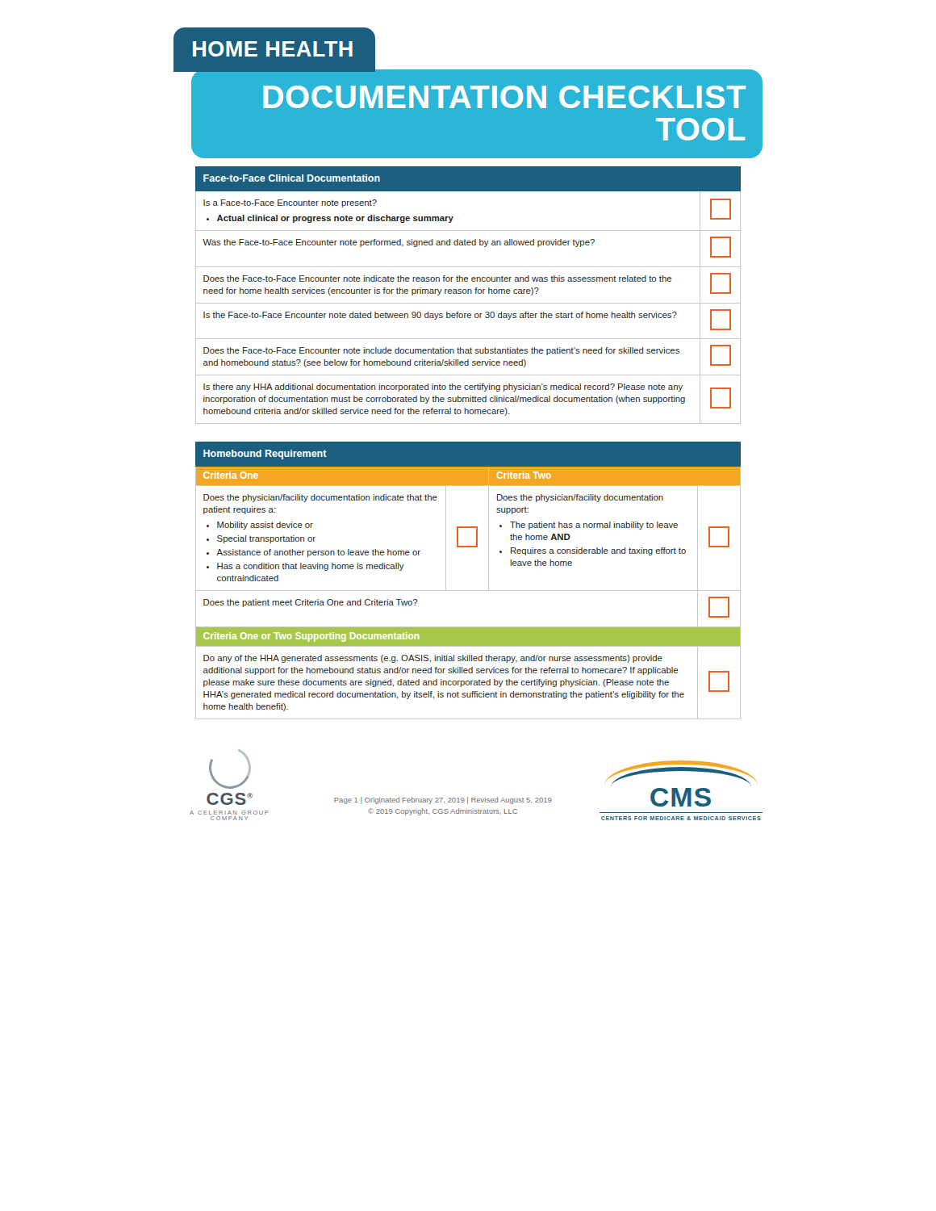HOME HEALTH
DOCUMENTATION CHECKLIST TOOL
| Face-to-Face Clinical Documentation |
| --- |
| Is a Face-to-Face Encounter note present? Actual clinical or progress note or discharge summary | |
| Was the Face-to-Face Encounter note performed, signed and dated by an allowed provider type? | |
| Does the Face-to-Face Encounter note indicate the reason for the encounter and was this assessment related to the need for home health services (encounter is for the primary reason for home care)? | |
| Is the Face-to-Face Encounter note dated between 90 days before or 30 days after the start of home health services? | |
| Does the Face-to-Face Encounter note include documentation that substantiates the patient’s need for skilled services and homebound status? (see below for homebound criteria/skilled service need) | |
| Is there any HHA additional documentation incorporated into the certifying physician’s medical record? Please note any incorporation of documentation must be corroborated by the submitted clinical/medical documentation (when supporting homebound criteria and/or skilled service need for the referral to homecare). | |
| Homebound Requirement |
| --- |
| Criteria One | Criteria Two |
| Does the physician/facility documentation indicate that the patient requires a: Mobility assist device or Special transportation or Assistance of another person to leave the home or Has a condition that leaving home is medically contraindicated | | Does the physician/facility documentation support: The patient has a normal inability to leave the home AND Requires a considerable and taxing effort to leave the home | |
| Does the patient meet Criteria One and Criteria Two? | |
| Criteria One or Two Supporting Documentation |
| Do any of the HHA generated assessments (e.g. OASIS, initial skilled therapy, and/or nurse assessments) provide additional support for the homebound status and/or need for skilled services for the referral to homecare? If applicable please make sure these documents are signed, dated and incorporated by the certifying physician. (Please note the HHA’s generated medical record documentation, by itself, is not sufficient in demonstrating the patient’s eligibility for the home health benefit). | |
CGS®
A CELERIAN GROUP COMPANY
Page 1 | Originated February 27, 2019 | Revised August 5, 2019
© 2019 Copyright, CGS Administrators, LLC
CMS
CENTERS FOR MEDICARE & MEDICAID SERVICES